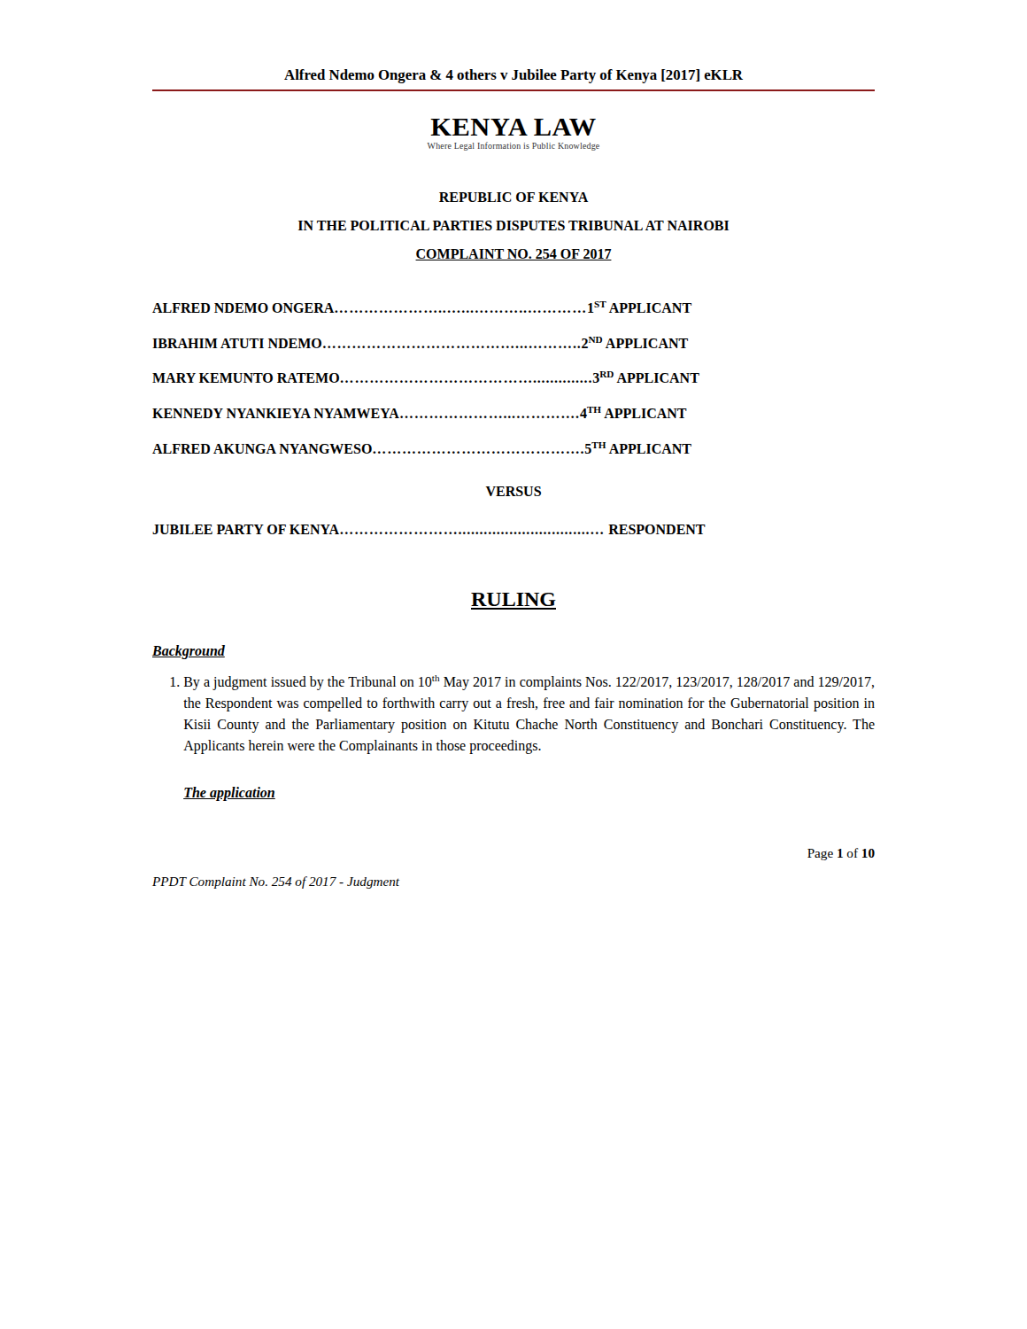Alfred Ndemo Ongera & 4 others v Jubilee Party of Kenya [2017] eKLR
KENYA LAW
Where Legal Information is Public Knowledge
REPUBLIC OF KENYA
IN THE POLITICAL PARTIES DISPUTES TRIBUNAL AT NAIROBI
COMPLAINT NO. 254 OF 2017
ALFRED NDEMO ONGERA…………………..…...………..…………1ST APPLICANT
IBRAHIM ATUTI NDEMO…………………………………...……….. 2ND APPLICANT
MARY KEMUNTO RATEMO………………………………….............. 3RD APPLICANT
KENNEDY NYANKIEYA NYAMWEYA…………………...…………. 4TH APPLICANT
ALFRED AKUNGA NYANGWESO……………………………………. 5TH APPLICANT
VERSUS
JUBILEE PARTY OF KENYA……………………...............................… RESPONDENT
RULING
Background
By a judgment issued by the Tribunal on 10th May 2017 in complaints Nos. 122/2017, 123/2017, 128/2017 and 129/2017, the Respondent was compelled to forthwith carry out a fresh, free and fair nomination for the Gubernatorial position in Kisii County and the Parliamentary position on Kitutu Chache North Constituency and Bonchari Constituency. The Applicants herein were the Complainants in those proceedings.
The application
Page 1 of 10
PPDT Complaint No. 254 of 2017 - Judgment